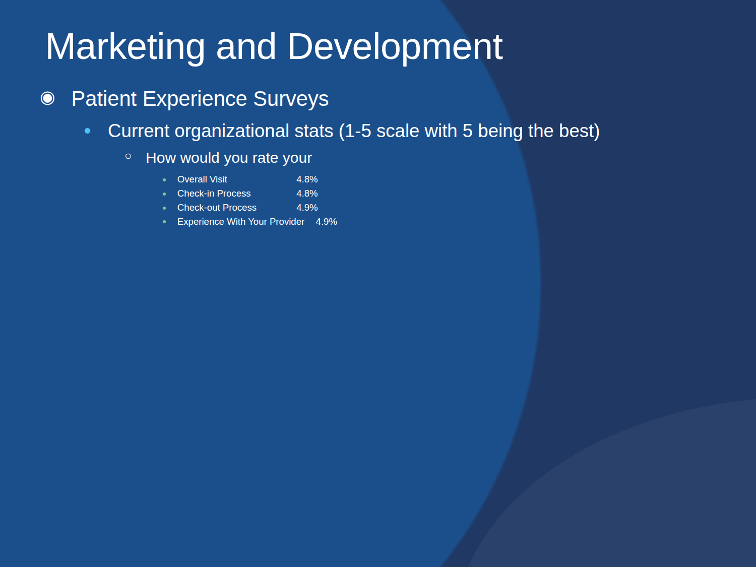Marketing and Development
Patient Experience Surveys
Current organizational stats (1-5 scale with 5 being the best)
How would you rate your
Overall Visit 4.8%
Check-in Process 4.8%
Check-out Process 4.9%
Experience With Your Provider 4.9%